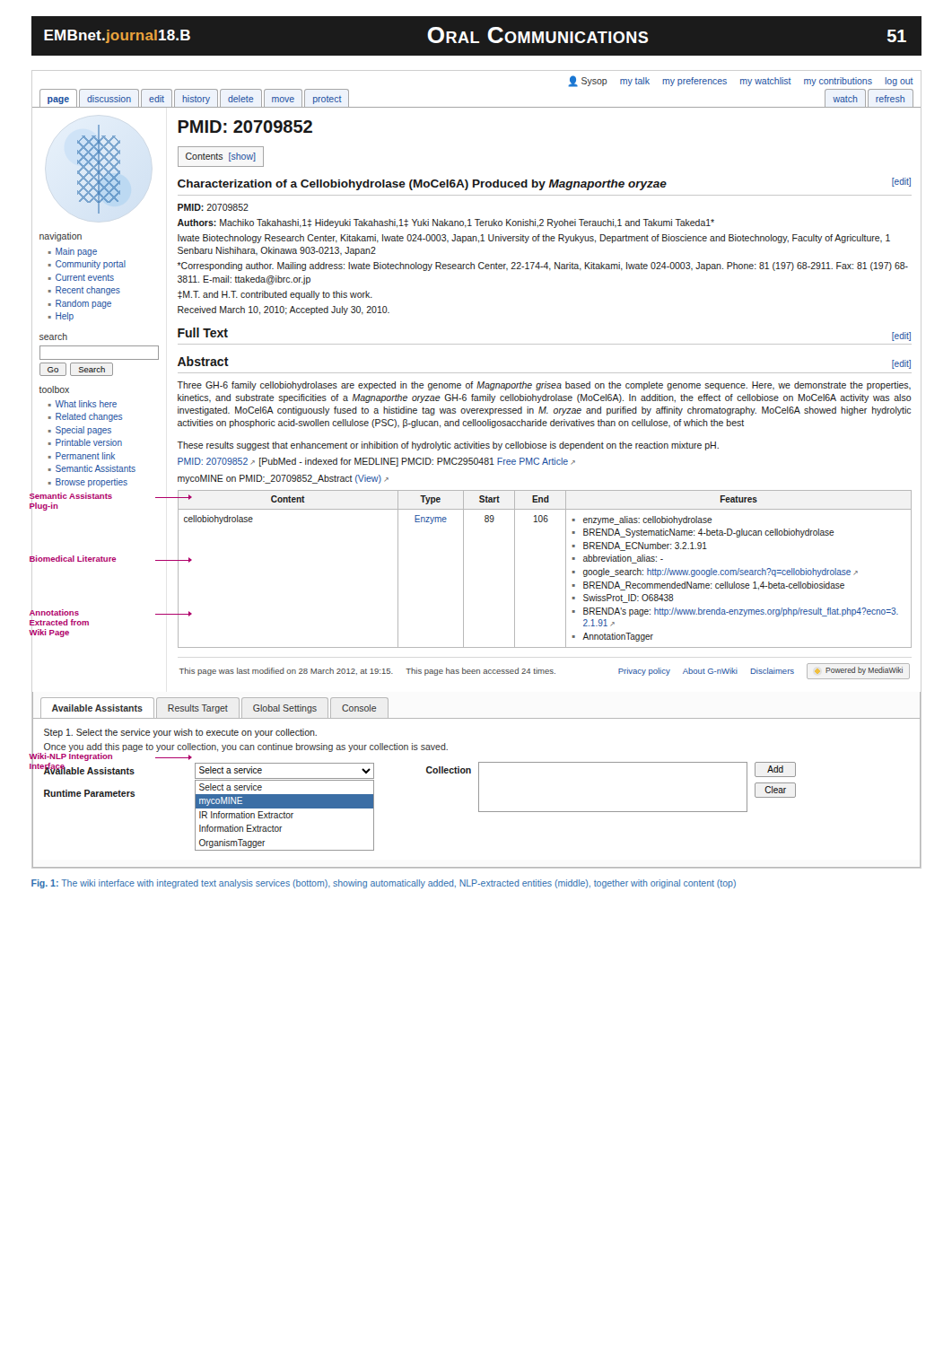EMBnet.journal 18.B
Oral Communications
51
Semantic Assistants
Plug-in
Biomedical Literature
Annotations
Extracted from
Wiki Page
Wiki-NLP Integration
Interface
👤 Sysop my talk my preferences my watchlist my contributions log out
page discussion edit history delete move protect watch refresh
navigation
Main page
Community portal
Current events
Recent changes
Random page
Help
search
Go Search
toolbox
What links here
Related changes
Special pages
Printable version
Permanent link
Semantic Assistants
Browse properties
PMID: 20709852
Contents [show]
Characterization of a Cellobiohydrolase (MoCel6A) Produced by Magnaporthe oryzae [edit]
PMID: 20709852
Authors: Machiko Takahashi,1‡ Hideyuki Takahashi,1‡ Yuki Nakano,1 Teruko Konishi,2 Ryohei Terauchi,1 and Takumi Takeda1*
Iwate Biotechnology Research Center, Kitakami, Iwate 024-0003, Japan,1 University of the Ryukyus, Department of Bioscience and Biotechnology, Faculty of Agriculture, 1 Senbaru Nishihara, Okinawa 903-0213, Japan2
*Corresponding author. Mailing address: Iwate Biotechnology Research Center, 22-174-4, Narita, Kitakami, Iwate 024-0003, Japan. Phone: 81 (197) 68-2911. Fax: 81 (197) 68-3811. E-mail: ttakeda@ibrc.or.jp
‡M.T. and H.T. contributed equally to this work.
Received March 10, 2010; Accepted July 30, 2010.
Full Text[edit]
Abstract[edit]
Three GH-6 family cellobiohydrolases are expected in the genome of Magnaporthe grisea based on the complete genome sequence. Here, we demonstrate the properties, kinetics, and substrate specificities of a Magnaporthe oryzae GH-6 family cellobiohydrolase (MoCel6A). In addition, the effect of cellobiose on MoCel6A activity was also investigated. MoCel6A contiguously fused to a histidine tag was overexpressed in M. oryzae and purified by affinity chromatography. MoCel6A showed higher hydrolytic activities on phosphoric acid-swollen cellulose (PSC), β-glucan, and cellooligosaccharide derivatives than on cellulose, of which the best
These results suggest that enhancement or inhibition of hydrolytic activities by cellobiose is dependent on the reaction mixture pH.
PMID: 20709852 [PubMed - indexed for MEDLINE] PMCID: PMC2950481 Free PMC Article
mycoMINE on PMID:_20709852_Abstract (View)
| Content | Type | Start | End | Features |
| --- | --- | --- | --- | --- |
| cellobiohydrolase | Enzyme | 89 | 106 | enzyme_alias: cellobiohydrolase BRENDA_SystematicName: 4-beta-D-glucan cellobiohydrolase BRENDA_ECNumber: 3.2.1.91 abbreviation_alias: - google_search: http://www.google.com/search?q=cellobiohydrolase BRENDA_RecommendedName: cellulose 1,4-beta-cellobiosidase SwissProt_ID: O68438 BRENDA's page: http://www.brenda-enzymes.org/php/result_flat.php4?ecno=3.2.1.91 AnnotationTagger |
This page was last modified on 28 March 2012, at 19:15. This page has been accessed 24 times. Privacy policy About G-nWiki Disclaimers Powered by MediaWiki
Available Assistants Results Target Global Settings Console
Step 1. Select the service your wish to execute on your collection.
Once you add this page to your collection, you can continue browsing as your collection is saved.
Available Assistants
Runtime Parameters
Select a service
Select a service
mycoMINE
IR Information Extractor
Information Extractor
OrganismTagger
Collection
Add Clear
Fig. 1: The wiki interface with integrated text analysis services (bottom), showing automatically added, NLP-extracted entities (middle), together with original content (top)